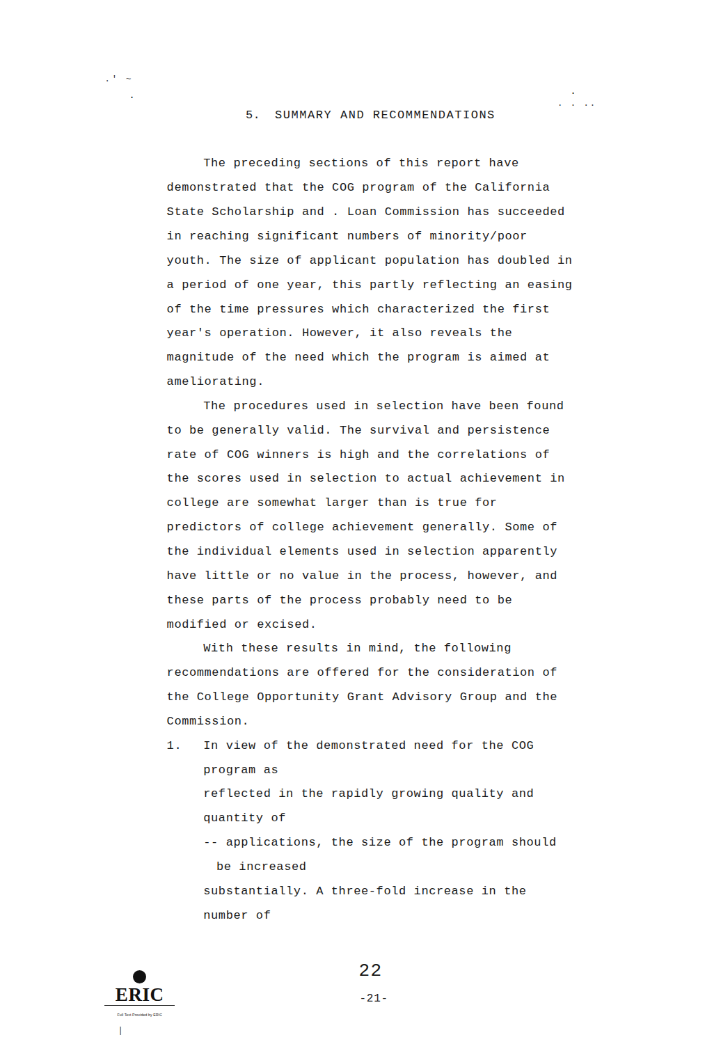.' ~
.
.
. . ..
5. SUMMARY AND RECOMMENDATIONS
The preceding sections of this report have demonstrated that the COG program of the California State Scholarship and . Loan Commission has succeeded in reaching significant numbers of minority/poor youth. The size of applicant population has doubled in a period of one year, this partly reflecting an easing of the time pressures which characterized the first year's operation. However, it also reveals the magnitude of the need which the program is aimed at ameliorating.
The procedures used in selection have been found to be generally valid. The survival and persistence rate of COG winners is high and the correlations of the scores used in selection to actual achievement in college are somewhat larger than is true for predictors of college achievement generally. Some of the individual elements used in selection apparently have little or no value in the process, however, and these parts of the process probably need to be modified or excised.
With these results in mind, the following recommendations are offered for the consideration of the College Opportunity Grant Advisory Group and the Commission.
1. In view of the demonstrated need for the COG program as reflected in the rapidly growing quality and quantity of -- applications, the size of the program should be increased substantially. A three-fold increase in the number of
22
-21-
ERIC Full Text Provided by ERIC
|